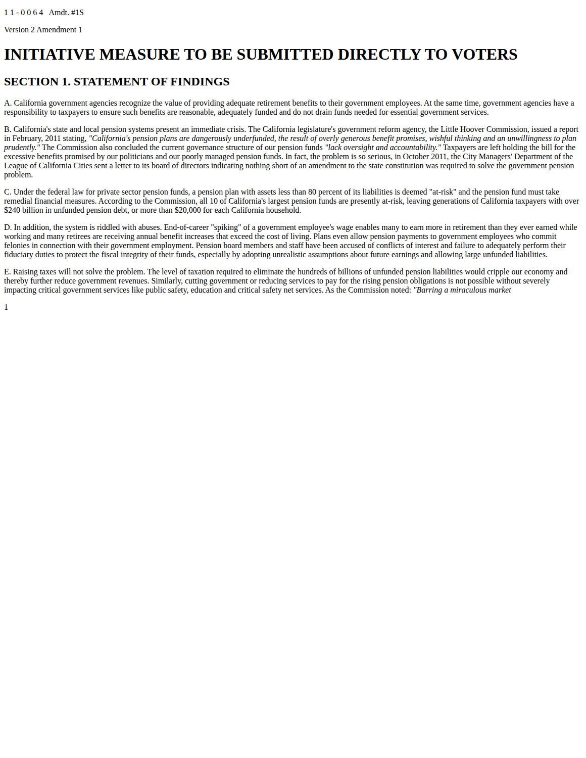1 1 - 0 0 6 4 Amdt. #1S
Version 2 Amendment 1
INITIATIVE MEASURE TO BE SUBMITTED DIRECTLY TO VOTERS
SECTION 1. STATEMENT OF FINDINGS
A. California government agencies recognize the value of providing adequate retirement benefits to their government employees. At the same time, government agencies have a responsibility to taxpayers to ensure such benefits are reasonable, adequately funded and do not drain funds needed for essential government services.
B. California's state and local pension systems present an immediate crisis. The California legislature's government reform agency, the Little Hoover Commission, issued a report in February, 2011 stating, "California's pension plans are dangerously underfunded, the result of overly generous benefit promises, wishful thinking and an unwillingness to plan prudently." The Commission also concluded the current governance structure of our pension funds "lack oversight and accountability." Taxpayers are left holding the bill for the excessive benefits promised by our politicians and our poorly managed pension funds. In fact, the problem is so serious, in October 2011, the City Managers' Department of the League of California Cities sent a letter to its board of directors indicating nothing short of an amendment to the state constitution was required to solve the government pension problem.
C. Under the federal law for private sector pension funds, a pension plan with assets less than 80 percent of its liabilities is deemed "at-risk" and the pension fund must take remedial financial measures. According to the Commission, all 10 of California's largest pension funds are presently at-risk, leaving generations of California taxpayers with over $240 billion in unfunded pension debt, or more than $20,000 for each California household.
D. In addition, the system is riddled with abuses. End-of-career "spiking" of a government employee's wage enables many to earn more in retirement than they ever earned while working and many retirees are receiving annual benefit increases that exceed the cost of living. Plans even allow pension payments to government employees who commit felonies in connection with their government employment. Pension board members and staff have been accused of conflicts of interest and failure to adequately perform their fiduciary duties to protect the fiscal integrity of their funds, especially by adopting unrealistic assumptions about future earnings and allowing large unfunded liabilities.
E. Raising taxes will not solve the problem. The level of taxation required to eliminate the hundreds of billions of unfunded pension liabilities would cripple our economy and thereby further reduce government revenues. Similarly, cutting government or reducing services to pay for the rising pension obligations is not possible without severely impacting critical government services like public safety, education and critical safety net services. As the Commission noted: "Barring a miraculous market
1